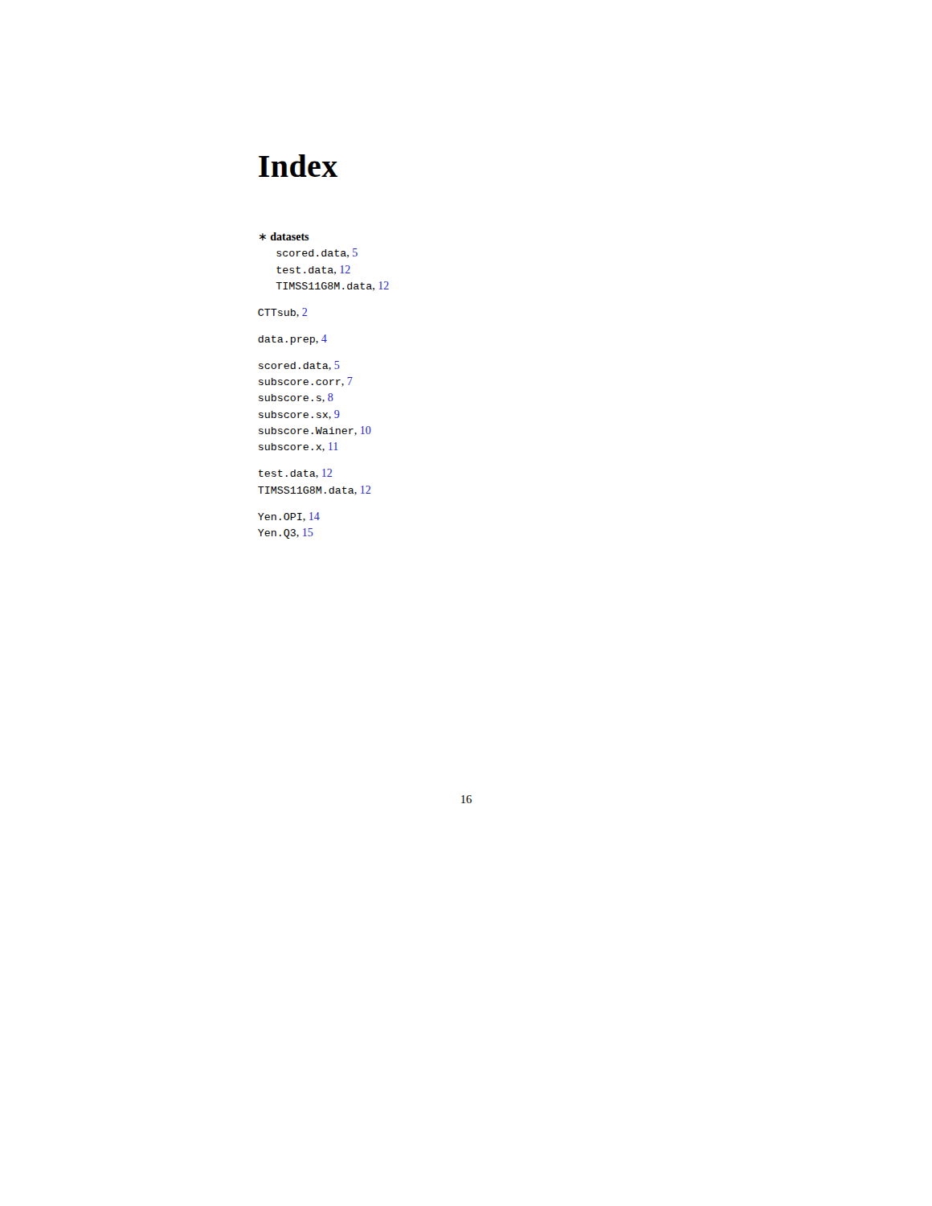Index
∗ datasets
scored.data, 5
test.data, 12
TIMSS11G8M.data, 12
CTTsub, 2
data.prep, 4
scored.data, 5
subscore.corr, 7
subscore.s, 8
subscore.sx, 9
subscore.Wainer, 10
subscore.x, 11
test.data, 12
TIMSS11G8M.data, 12
Yen.OPI, 14
Yen.Q3, 15
16